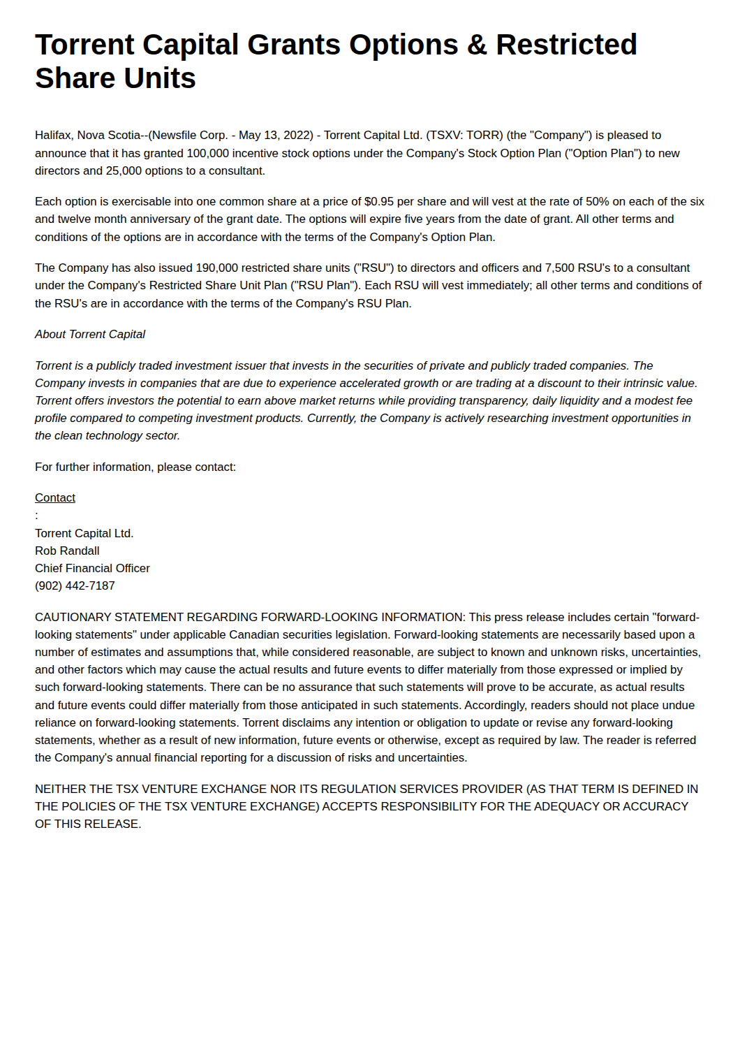Torrent Capital Grants Options & Restricted Share Units
Halifax, Nova Scotia--(Newsfile Corp. - May 13, 2022) - Torrent Capital Ltd. (TSXV: TORR) (the "Company") is pleased to announce that it has granted 100,000 incentive stock options under the Company's Stock Option Plan ("Option Plan") to new directors and 25,000 options to a consultant.
Each option is exercisable into one common share at a price of $0.95 per share and will vest at the rate of 50% on each of the six and twelve month anniversary of the grant date. The options will expire five years from the date of grant. All other terms and conditions of the options are in accordance with the terms of the Company's Option Plan.
The Company has also issued 190,000 restricted share units ("RSU") to directors and officers and 7,500 RSU's to a consultant under the Company's Restricted Share Unit Plan ("RSU Plan"). Each RSU will vest immediately; all other terms and conditions of the RSU's are in accordance with the terms of the Company's RSU Plan.
About Torrent Capital
Torrent is a publicly traded investment issuer that invests in the securities of private and publicly traded companies. The Company invests in companies that are due to experience accelerated growth or are trading at a discount to their intrinsic value. Torrent offers investors the potential to earn above market returns while providing transparency, daily liquidity and a modest fee profile compared to competing investment products. Currently, the Company is actively researching investment opportunities in the clean technology sector.
For further information, please contact:
Contact: Torrent Capital Ltd. Rob Randall Chief Financial Officer (902) 442-7187
CAUTIONARY STATEMENT REGARDING FORWARD-LOOKING INFORMATION: This press release includes certain "forward-looking statements" under applicable Canadian securities legislation. Forward-looking statements are necessarily based upon a number of estimates and assumptions that, while considered reasonable, are subject to known and unknown risks, uncertainties, and other factors which may cause the actual results and future events to differ materially from those expressed or implied by such forward-looking statements. There can be no assurance that such statements will prove to be accurate, as actual results and future events could differ materially from those anticipated in such statements. Accordingly, readers should not place undue reliance on forward-looking statements. Torrent disclaims any intention or obligation to update or revise any forward-looking statements, whether as a result of new information, future events or otherwise, except as required by law. The reader is referred the Company's annual financial reporting for a discussion of risks and uncertainties.
NEITHER THE TSX VENTURE EXCHANGE NOR ITS REGULATION SERVICES PROVIDER (AS THAT TERM IS DEFINED IN THE POLICIES OF THE TSX VENTURE EXCHANGE) ACCEPTS RESPONSIBILITY FOR THE ADEQUACY OR ACCURACY OF THIS RELEASE.